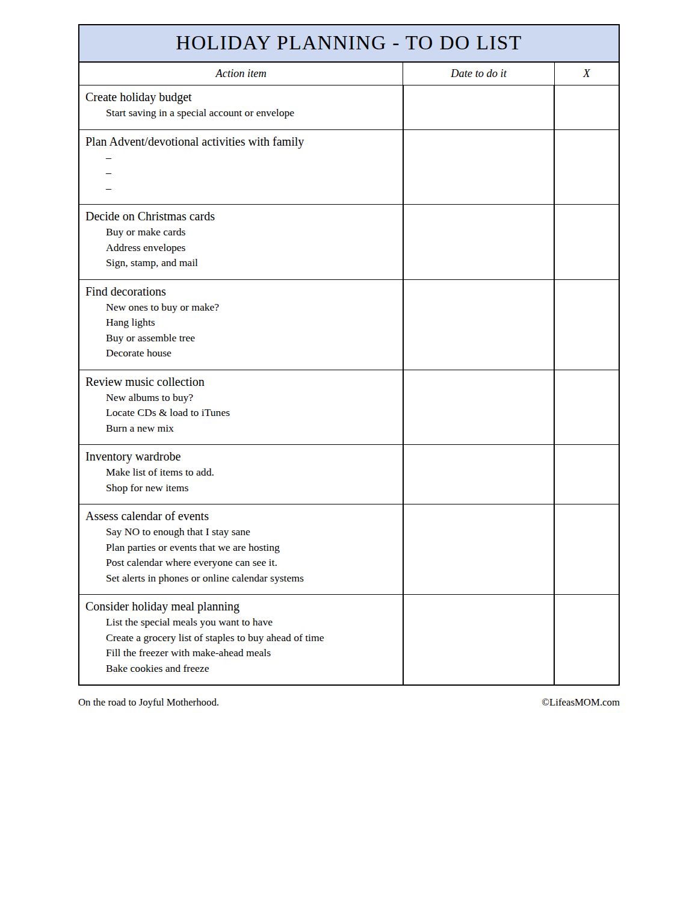Holiday Planning - To Do List
| Action item | Date to do it | X |
| --- | --- | --- |
| Create holiday budget Start saving in a special account or envelope | | |
| Plan Advent/devotional activities with family | | |
| Decide on Christmas cards Buy or make cards Address envelopes Sign, stamp, and mail | | |
| Find decorations New ones to buy or make? Hang lights Buy or assemble tree Decorate house | | |
| Review music collection New albums to buy? Locate CDs & load to iTunes Burn a new mix | | |
| Inventory wardrobe Make list of items to add. Shop for new items | | |
| Assess calendar of events Say NO to enough that I stay sane Plan parties or events that we are hosting Post calendar where everyone can see it. Set alerts in phones or online calendar systems | | |
| Consider holiday meal planning List the special meals you want to have Create a grocery list of staples to buy ahead of time Fill the freezer with make-ahead meals Bake cookies and freeze | | |
On the road to Joyful Motherhood. ©LifeasMOM.com